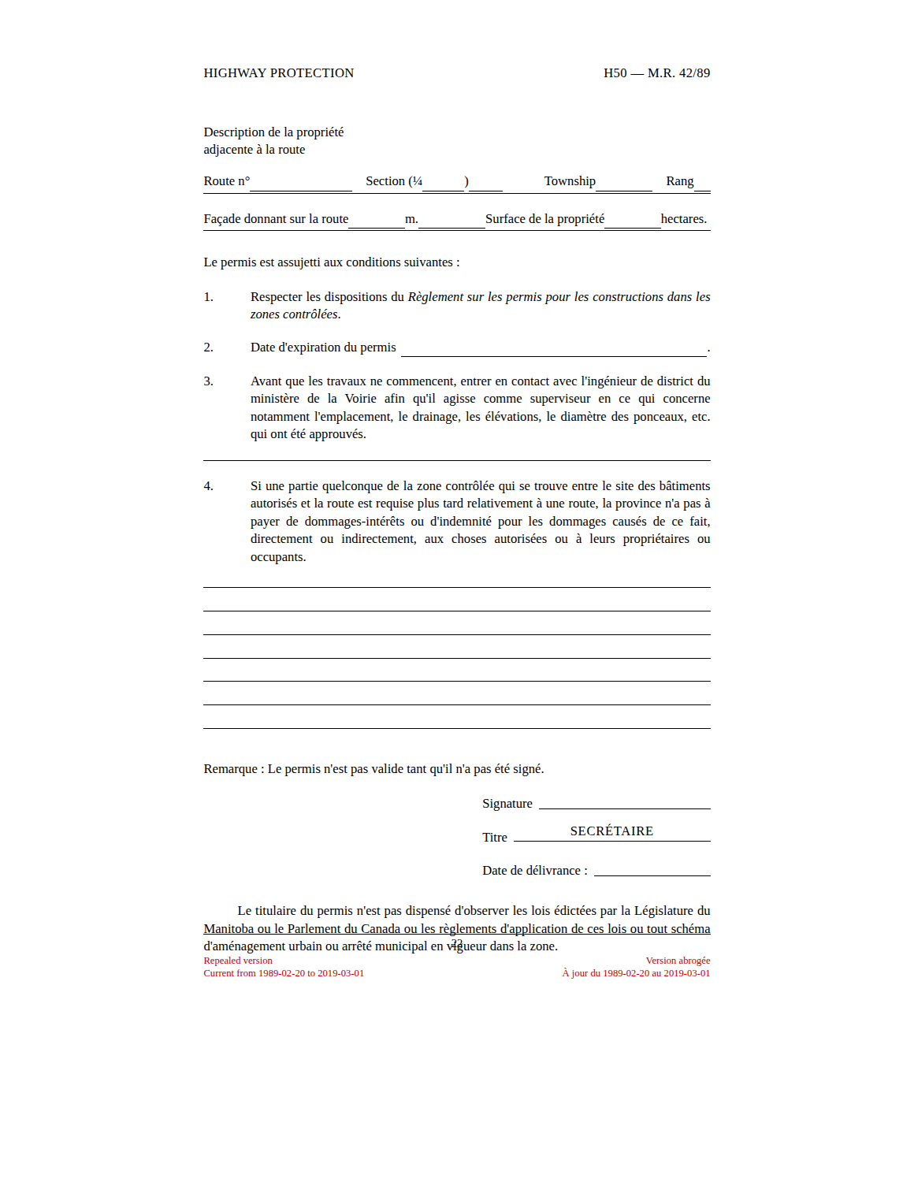Highway Protection
H50 — M.R. 42/89
Description de la propriété
adjacente à la route
Route n° Section (¼ ) Township Rang
Façade donnant sur la route m. Surface de la propriété hectares.
Le permis est assujetti aux conditions suivantes :
1. Respecter les dispositions du Règlement sur les permis pour les constructions dans les zones contrôlées.
2. Date d'expiration du permis .
3. Avant que les travaux ne commencent, entrer en contact avec l'ingénieur de district du ministère de la Voirie afin qu'il agisse comme superviseur en ce qui concerne notamment l'emplacement, le drainage, les élévations, le diamètre des ponceaux, etc. qui ont été approuvés.
4. Si une partie quelconque de la zone contrôlée qui se trouve entre le site des bâtiments autorisés et la route est requise plus tard relativement à une route, la province n'a pas à payer de dommages-intérêts ou d'indemnité pour les dommages causés de ce fait, directement ou indirectement, aux choses autorisées ou à leurs propriétaires ou occupants.
Remarque : Le permis n'est pas valide tant qu'il n'a pas été signé.
Signature
Titre SECRÉTAIRE
Date de délivrance :
Le titulaire du permis n'est pas dispensé d'observer les lois édictées par la Législature du Manitoba ou le Parlement du Canada ou les règlements d'application de ces lois ou tout schéma d'aménagement urbain ou arrêté municipal en vigueur dans la zone.
22
Repealed version
Current from 1989-02-20 to 2019-03-01
Version abrogée
À jour du 1989-02-20 au 2019-03-01